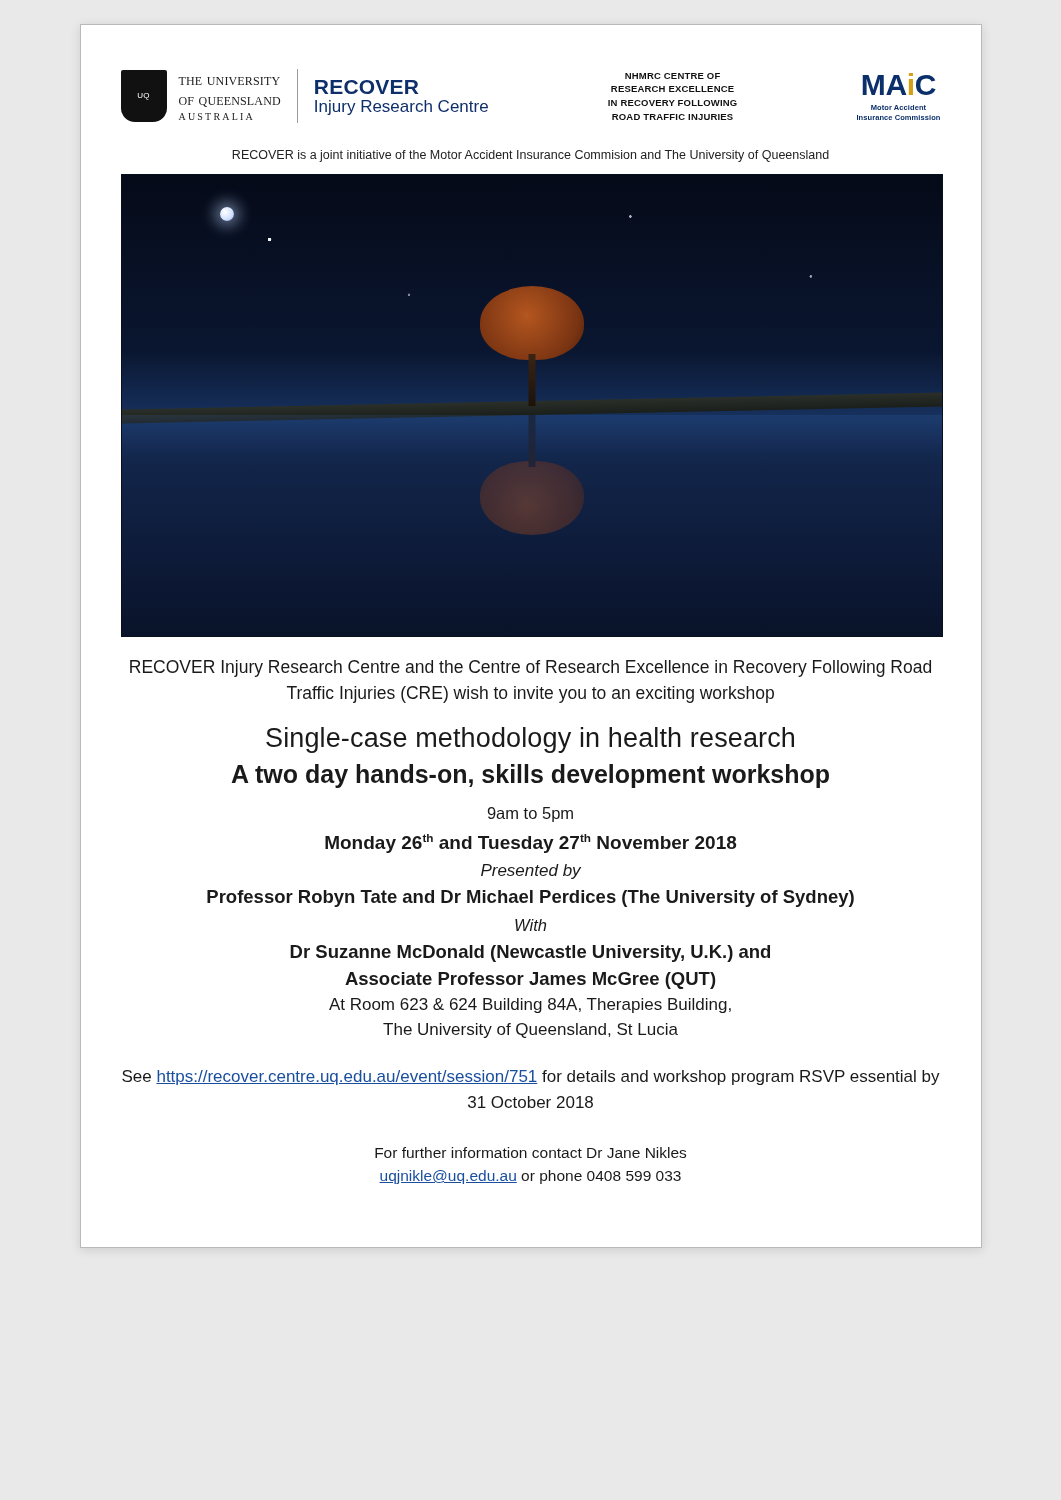UQ
The University
Of Queensland
AUSTRALIA
RECOVER
Injury Research Centre
NHMRC CENTRE OF
RESEARCH EXCELLENCE
IN RECOVERY FOLLOWING
ROAD TRAFFIC INJURIES
MAi C
Motor Accident
Insurance Commission
RECOVER is a joint initiative of the Motor Accident Insurance Commision and The University of Queensland
RECOVER Injury Research Centre and the Centre of Research Excellence in Recovery Following Road Traffic Injuries (CRE) wish to invite you to an exciting workshop
Single-case methodology in health research
A two day hands-on, skills development workshop
9am to 5pm
Monday 26th and Tuesday 27th November 2018
Presented by
Professor Robyn Tate and Dr Michael Perdices (The University of Sydney)
With
Dr Suzanne McDonald (Newcastle University, U.K.) and
Associate Professor James McGree (QUT)
At Room 623 & 624 Building 84A, Therapies Building,
The University of Queensland, St Lucia
See https://recover.centre.uq.edu.au/event/session/751 for details and workshop program RSVP essential by 31 October 2018
For further information contact Dr Jane Nikles
uqjnikle@uq.edu.au or phone 0408 599 033